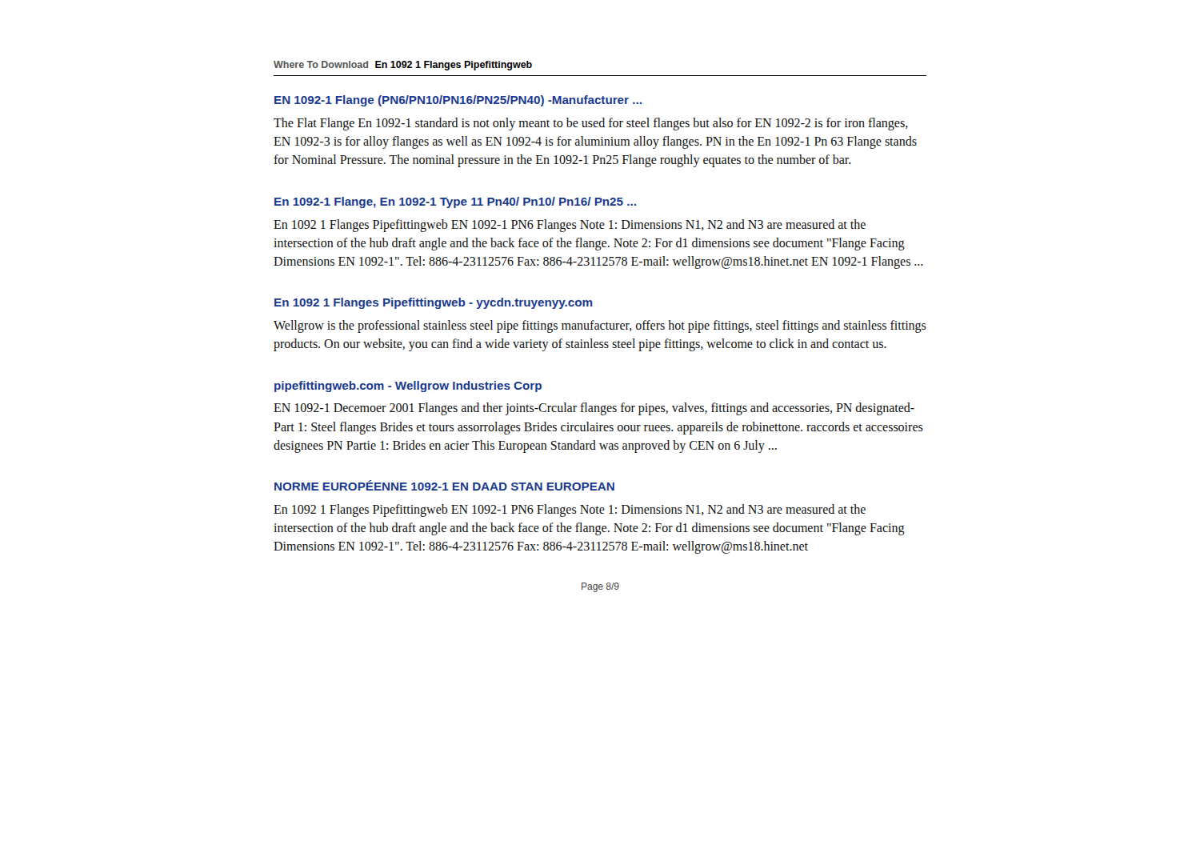Where To Download En 1092 1 Flanges Pipefittingweb
EN 1092-1 Flange (PN6/PN10/PN16/PN25/PN40) -Manufacturer ...
The Flat Flange En 1092-1 standard is not only meant to be used for steel flanges but also for EN 1092-2 is for iron flanges, EN 1092-3 is for alloy flanges as well as EN 1092-4 is for aluminium alloy flanges. PN in the En 1092-1 Pn 63 Flange stands for Nominal Pressure. The nominal pressure in the En 1092-1 Pn25 Flange roughly equates to the number of bar.
En 1092-1 Flange, En 1092-1 Type 11 Pn40/ Pn10/ Pn16/ Pn25 ...
En 1092 1 Flanges Pipefittingweb EN 1092-1 PN6 Flanges Note 1: Dimensions N1, N2 and N3 are measured at the intersection of the hub draft angle and the back face of the flange. Note 2: For d1 dimensions see document "Flange Facing Dimensions EN 1092-1". Tel: 886-4-23112576 Fax: 886-4-23112578 E-mail: wellgrow@ms18.hinet.net EN 1092-1 Flanges ...
En 1092 1 Flanges Pipefittingweb - yycdn.truyenyy.com
Wellgrow is the professional stainless steel pipe fittings manufacturer, offers hot pipe fittings, steel fittings and stainless fittings products. On our website, you can find a wide variety of stainless steel pipe fittings, welcome to click in and contact us.
pipefittingweb.com - Wellgrow Industries Corp
EN 1092-1 Decemoer 2001 Flanges and ther joints-Crcular flanges for pipes, valves, fittings and accessories, PN designated-Part 1: Steel flanges Brides et tours assorrolages Brides circulaires oour ruees. appareils de robinettone. raccords et accessoires designees PN Partie 1: Brides en acier This European Standard was anproved by CEN on 6 July ...
NORME EUROPÉENNE 1092-1 EN DAAD STAN EUROPEAN
En 1092 1 Flanges Pipefittingweb EN 1092-1 PN6 Flanges Note 1: Dimensions N1, N2 and N3 are measured at the intersection of the hub draft angle and the back face of the flange. Note 2: For d1 dimensions see document "Flange Facing Dimensions EN 1092-1". Tel: 886-4-23112576 Fax: 886-4-23112578 E-mail: wellgrow@ms18.hinet.net
Page 8/9